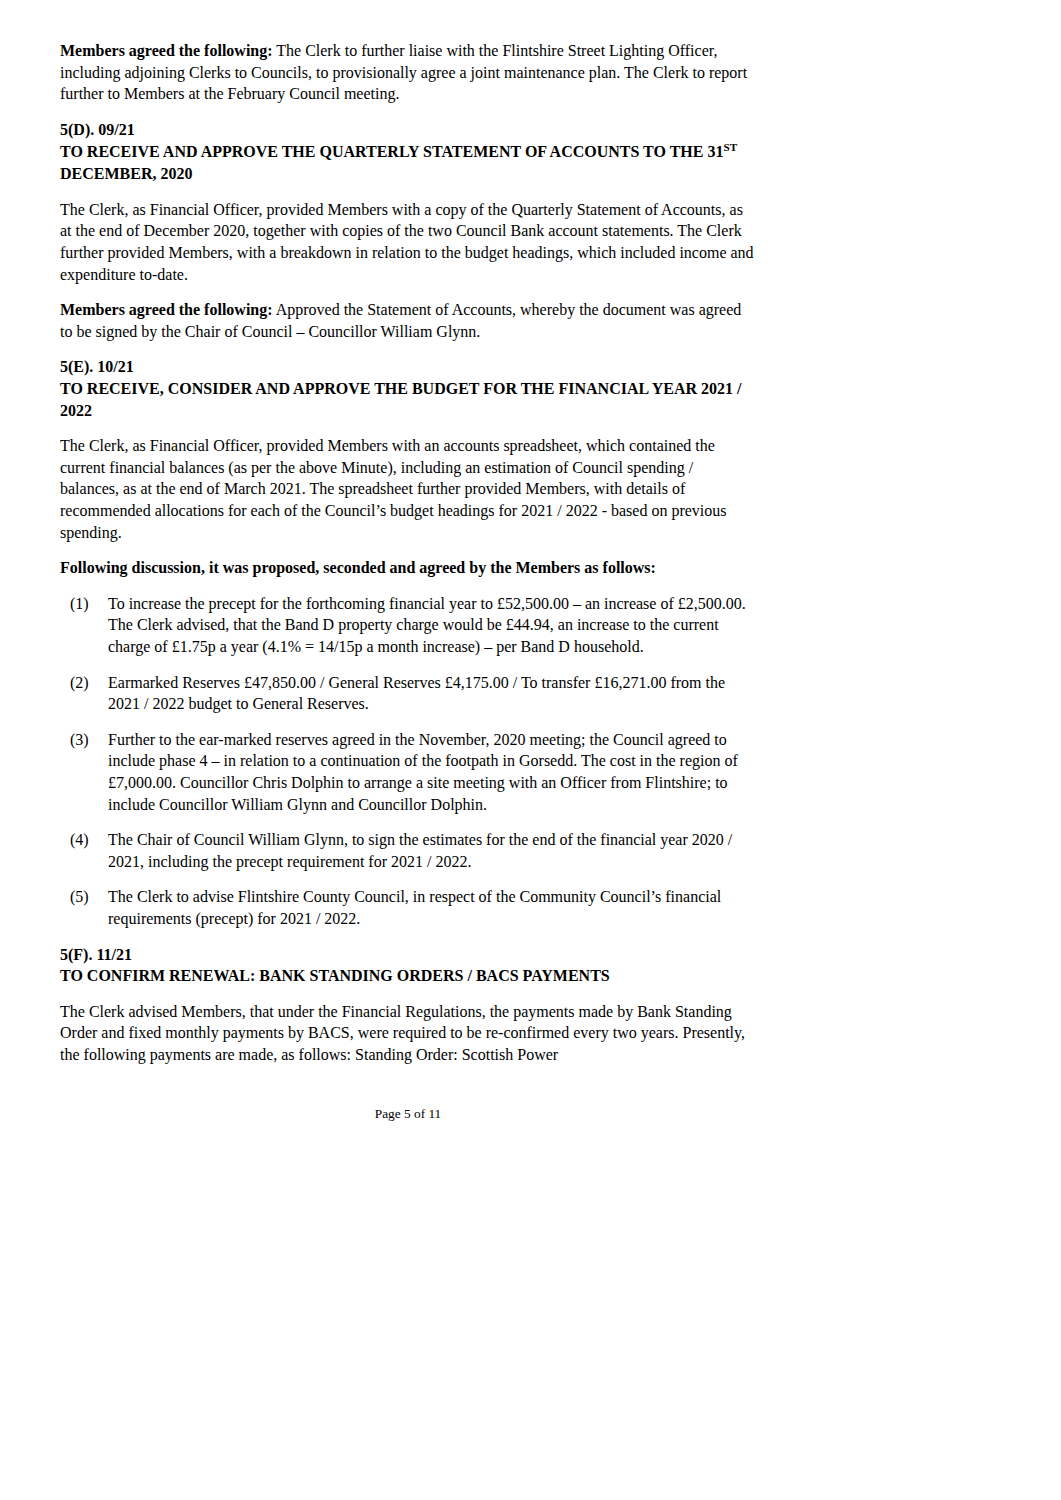Members agreed the following: The Clerk to further liaise with the Flintshire Street Lighting Officer, including adjoining Clerks to Councils, to provisionally agree a joint maintenance plan. The Clerk to report further to Members at the February Council meeting.
5(D). 09/21
TO RECEIVE AND APPROVE THE QUARTERLY STATEMENT OF ACCOUNTS TO THE 31ST DECEMBER, 2020
The Clerk, as Financial Officer, provided Members with a copy of the Quarterly Statement of Accounts, as at the end of December 2020, together with copies of the two Council Bank account statements. The Clerk further provided Members, with a breakdown in relation to the budget headings, which included income and expenditure to-date.
Members agreed the following: Approved the Statement of Accounts, whereby the document was agreed to be signed by the Chair of Council – Councillor William Glynn.
5(E). 10/21
TO RECEIVE, CONSIDER AND APPROVE THE BUDGET FOR THE FINANCIAL YEAR 2021 / 2022
The Clerk, as Financial Officer, provided Members with an accounts spreadsheet, which contained the current financial balances (as per the above Minute), including an estimation of Council spending / balances, as at the end of March 2021. The spreadsheet further provided Members, with details of recommended allocations for each of the Council’s budget headings for 2021 / 2022 - based on previous spending.
Following discussion, it was proposed, seconded and agreed by the Members as follows:
To increase the precept for the forthcoming financial year to £52,500.00 – an increase of £2,500.00. The Clerk advised, that the Band D property charge would be £44.94, an increase to the current charge of £1.75p a year (4.1% = 14/15p a month increase) – per Band D household.
Earmarked Reserves £47,850.00 / General Reserves £4,175.00 / To transfer £16,271.00 from the 2021 / 2022 budget to General Reserves.
Further to the ear-marked reserves agreed in the November, 2020 meeting; the Council agreed to include phase 4 – in relation to a continuation of the footpath in Gorsedd. The cost in the region of £7,000.00. Councillor Chris Dolphin to arrange a site meeting with an Officer from Flintshire; to include Councillor William Glynn and Councillor Dolphin.
The Chair of Council William Glynn, to sign the estimates for the end of the financial year 2020 / 2021, including the precept requirement for 2021 / 2022.
The Clerk to advise Flintshire County Council, in respect of the Community Council’s financial requirements (precept) for 2021 / 2022.
5(F). 11/21
TO CONFIRM RENEWAL: BANK STANDING ORDERS / BACS PAYMENTS
The Clerk advised Members, that under the Financial Regulations, the payments made by Bank Standing Order and fixed monthly payments by BACS, were required to be re-confirmed every two years. Presently, the following payments are made, as follows: Standing Order: Scottish Power
Page 5 of 11